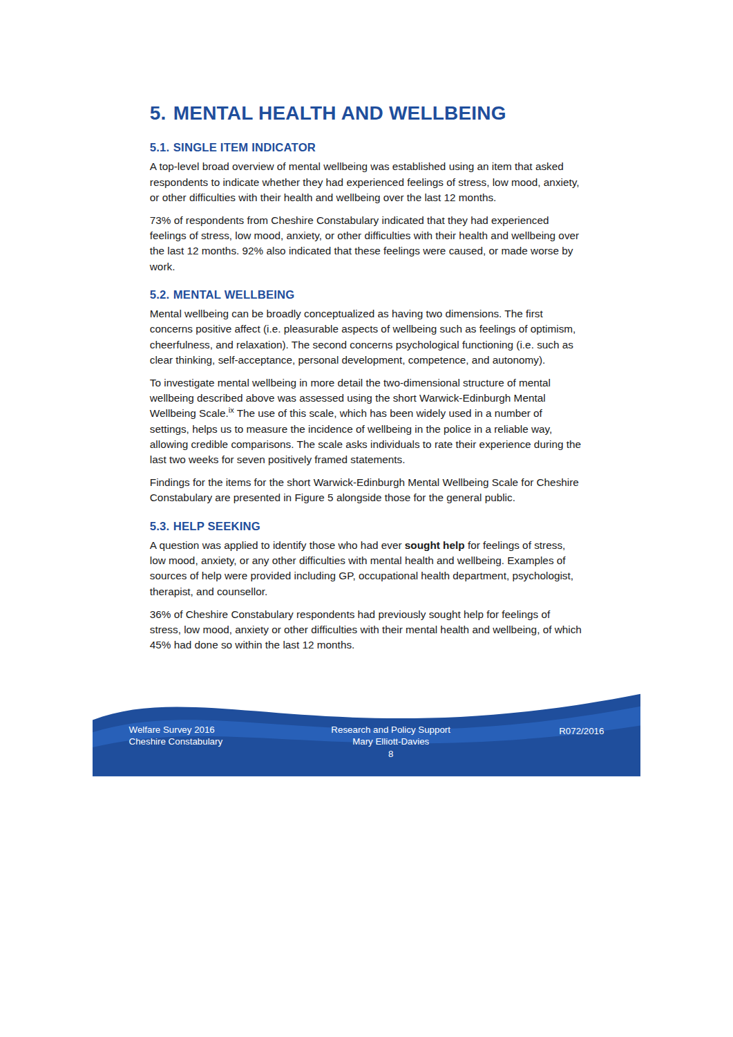5. MENTAL HEALTH AND WELLBEING
5.1. SINGLE ITEM INDICATOR
A top-level broad overview of mental wellbeing was established using an item that asked respondents to indicate whether they had experienced feelings of stress, low mood, anxiety, or other difficulties with their health and wellbeing over the last 12 months.
73% of respondents from Cheshire Constabulary indicated that they had experienced feelings of stress, low mood, anxiety, or other difficulties with their health and wellbeing over the last 12 months. 92% also indicated that these feelings were caused, or made worse by work.
5.2. MENTAL WELLBEING
Mental wellbeing can be broadly conceptualized as having two dimensions. The first concerns positive affect (i.e. pleasurable aspects of wellbeing such as feelings of optimism, cheerfulness, and relaxation). The second concerns psychological functioning (i.e. such as clear thinking, self-acceptance, personal development, competence, and autonomy).
To investigate mental wellbeing in more detail the two-dimensional structure of mental wellbeing described above was assessed using the short Warwick-Edinburgh Mental Wellbeing Scale.ix The use of this scale, which has been widely used in a number of settings, helps us to measure the incidence of wellbeing in the police in a reliable way, allowing credible comparisons. The scale asks individuals to rate their experience during the last two weeks for seven positively framed statements.
Findings for the items for the short Warwick-Edinburgh Mental Wellbeing Scale for Cheshire Constabulary are presented in Figure 5 alongside those for the general public.
5.3. HELP SEEKING
A question was applied to identify those who had ever sought help for feelings of stress, low mood, anxiety, or any other difficulties with mental health and wellbeing. Examples of sources of help were provided including GP, occupational health department, psychologist, therapist, and counsellor.
36% of Cheshire Constabulary respondents had previously sought help for feelings of stress, low mood, anxiety or other difficulties with their mental health and wellbeing, of which 45% had done so within the last 12 months.
Welfare Survey 2016
Cheshire Constabulary
Research and Policy Support
Mary Elliott-Davies
8
R072/2016